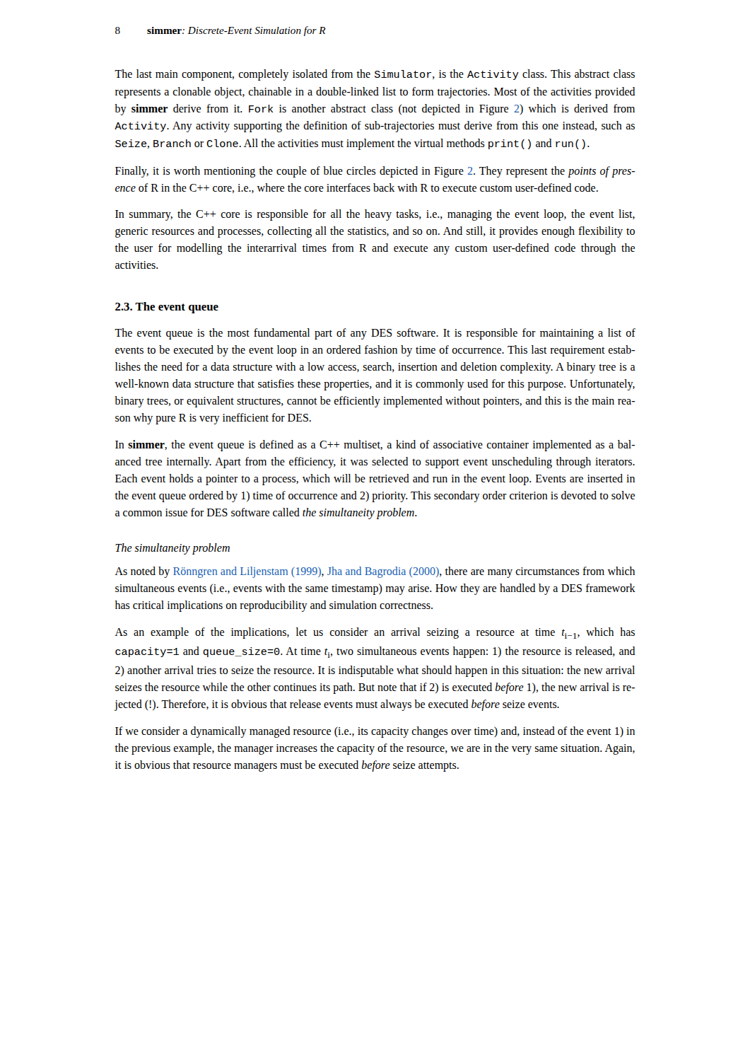8 simmer: Discrete-Event Simulation for R
The last main component, completely isolated from the Simulator, is the Activity class. This abstract class represents a clonable object, chainable in a double-linked list to form trajectories. Most of the activities provided by simmer derive from it. Fork is another abstract class (not depicted in Figure 2) which is derived from Activity. Any activity supporting the definition of sub-trajectories must derive from this one instead, such as Seize, Branch or Clone. All the activities must implement the virtual methods print() and run().
Finally, it is worth mentioning the couple of blue circles depicted in Figure 2. They represent the points of presence of R in the C++ core, i.e., where the core interfaces back with R to execute custom user-defined code.
In summary, the C++ core is responsible for all the heavy tasks, i.e., managing the event loop, the event list, generic resources and processes, collecting all the statistics, and so on. And still, it provides enough flexibility to the user for modelling the interarrival times from R and execute any custom user-defined code through the activities.
2.3. The event queue
The event queue is the most fundamental part of any DES software. It is responsible for maintaining a list of events to be executed by the event loop in an ordered fashion by time of occurrence. This last requirement establishes the need for a data structure with a low access, search, insertion and deletion complexity. A binary tree is a well-known data structure that satisfies these properties, and it is commonly used for this purpose. Unfortunately, binary trees, or equivalent structures, cannot be efficiently implemented without pointers, and this is the main reason why pure R is very inefficient for DES.
In simmer, the event queue is defined as a C++ multiset, a kind of associative container implemented as a balanced tree internally. Apart from the efficiency, it was selected to support event unscheduling through iterators. Each event holds a pointer to a process, which will be retrieved and run in the event loop. Events are inserted in the event queue ordered by 1) time of occurrence and 2) priority. This secondary order criterion is devoted to solve a common issue for DES software called the simultaneity problem.
The simultaneity problem
As noted by Rönngren and Liljenstam (1999), Jha and Bagrodia (2000), there are many circumstances from which simultaneous events (i.e., events with the same timestamp) may arise. How they are handled by a DES framework has critical implications on reproducibility and simulation correctness.
As an example of the implications, let us consider an arrival seizing a resource at time ti−1, which has capacity=1 and queue_size=0. At time ti, two simultaneous events happen: 1) the resource is released, and 2) another arrival tries to seize the resource. It is indisputable what should happen in this situation: the new arrival seizes the resource while the other continues its path. But note that if 2) is executed before 1), the new arrival is rejected (!). Therefore, it is obvious that release events must always be executed before seize events.
If we consider a dynamically managed resource (i.e., its capacity changes over time) and, instead of the event 1) in the previous example, the manager increases the capacity of the resource, we are in the very same situation. Again, it is obvious that resource managers must be executed before seize attempts.